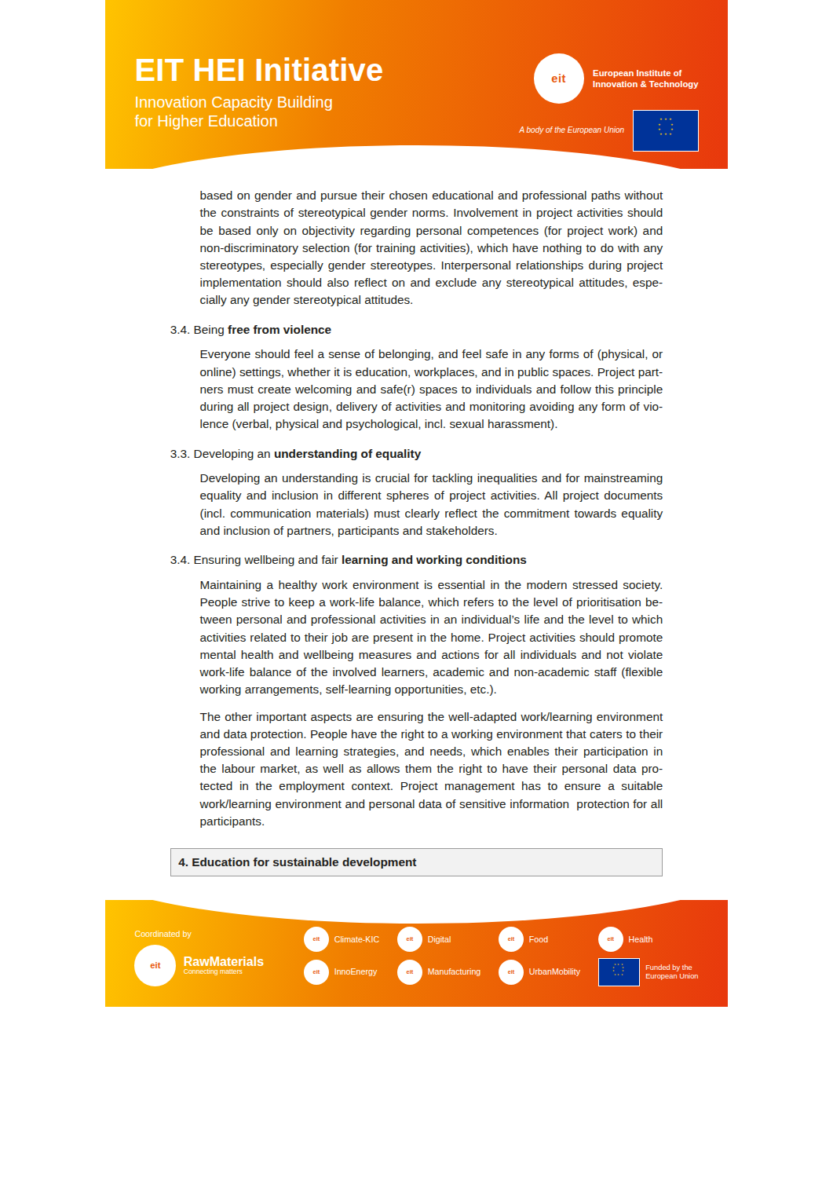EIT HEI Initiative
Innovation Capacity Building
for Higher Education
eit
European Institute of Innovation & Technology
A body of the European Union
based on gender and pursue their chosen educational and professional paths without the constraints of stereotypical gender norms. Involvement in project activities should be based only on objectivity regarding personal competences (for project work) and non-discriminatory selection (for training activities), which have nothing to do with any stereotypes, especially gender stereotypes. Interpersonal relationships during project implementation should also reflect on and exclude any stereotypical attitudes, especially any gender stereotypical attitudes.
3.4. Being free from violence
Everyone should feel a sense of belonging, and feel safe in any forms of (physical, or online) settings, whether it is education, workplaces, and in public spaces. Project partners must create welcoming and safe(r) spaces to individuals and follow this principle during all project design, delivery of activities and monitoring avoiding any form of violence (verbal, physical and psychological, incl. sexual harassment).
3.3. Developing an understanding of equality
Developing an understanding is crucial for tackling inequalities and for mainstreaming equality and inclusion in different spheres of project activities. All project documents (incl. communication materials) must clearly reflect the commitment towards equality and inclusion of partners, participants and stakeholders.
3.4. Ensuring wellbeing and fair learning and working conditions
Maintaining a healthy work environment is essential in the modern stressed society. People strive to keep a work-life balance, which refers to the level of prioritisation between personal and professional activities in an individual’s life and the level to which activities related to their job are present in the home. Project activities should promote mental health and wellbeing measures and actions for all individuals and not violate work-life balance of the involved learners, academic and non-academic staff (flexible working arrangements, self-learning opportunities, etc.).
The other important aspects are ensuring the well-adapted work/learning environment and data protection. People have the right to a working environment that caters to their professional and learning strategies, and needs, which enables their participation in the labour market, as well as allows them the right to have their personal data protected in the employment context. Project management has to ensure a suitable work/learning environment and personal data of sensitive information protection for all participants.
4. Education for sustainable development
Coordinated by
eit
RawMaterials Connecting matters
eit Climate-KIC
eit Digital
eit Food
eit Health
eit InnoEnergy
eit Manufacturing
eit UrbanMobility
Funded by the
European Union